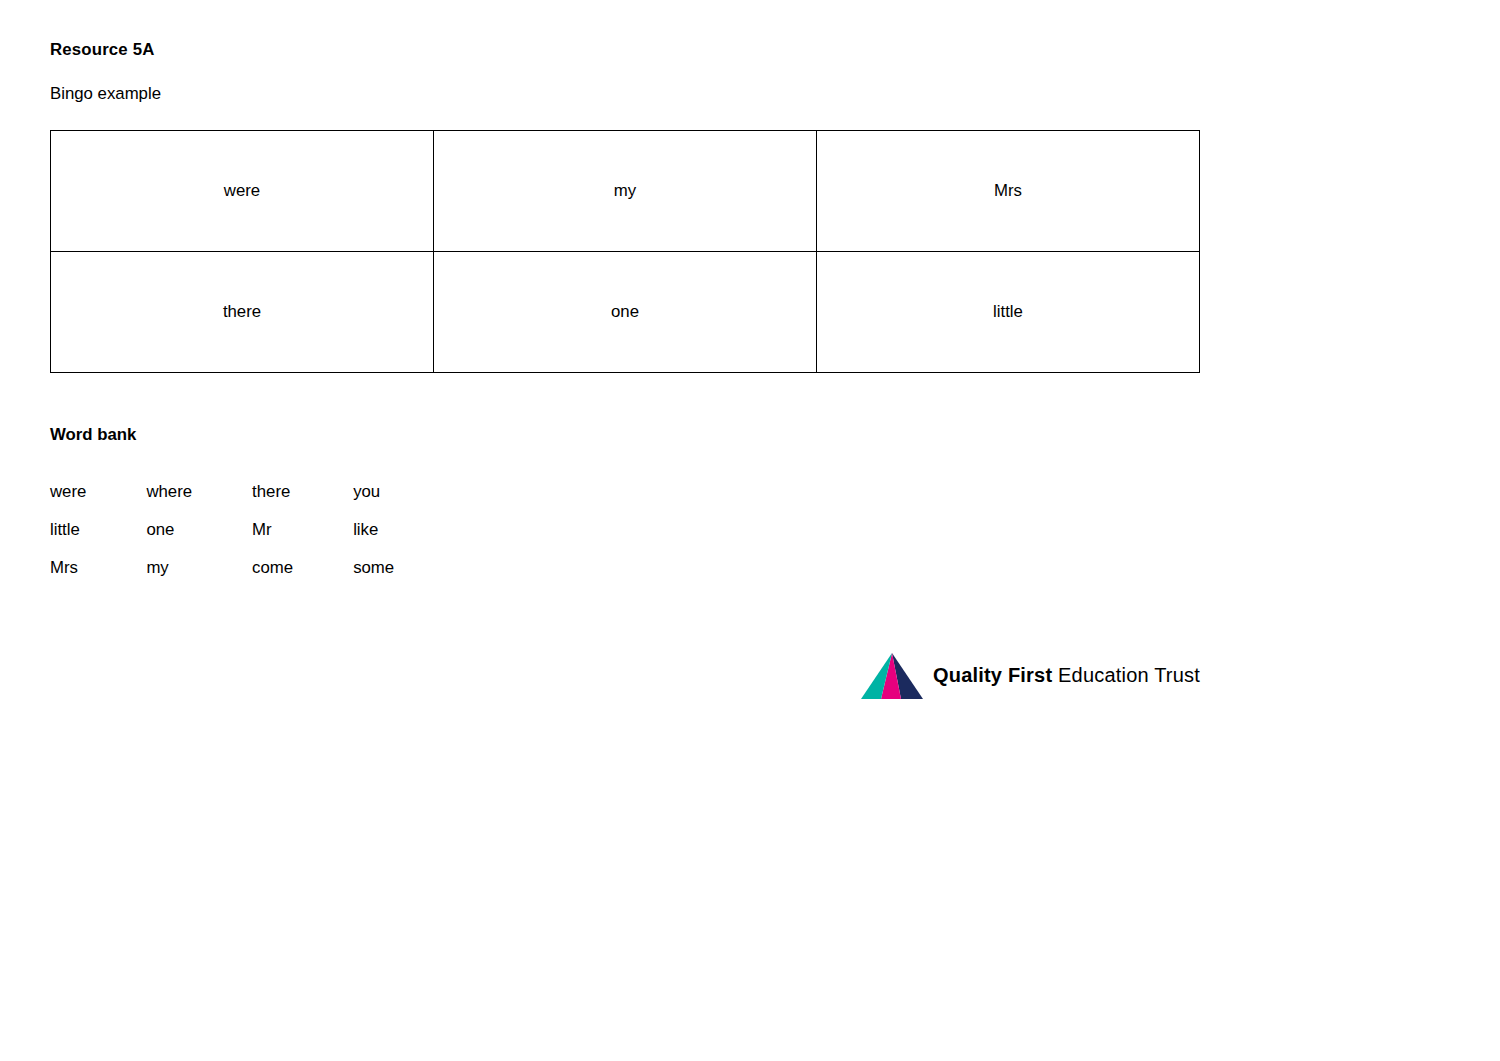Resource 5A
Bingo example
| were | my | Mrs |
| there | one | little |
Word bank
| were | where | there | you |
| little | one | Mr | like |
| Mrs | my | come | some |
Quality First Education Trust